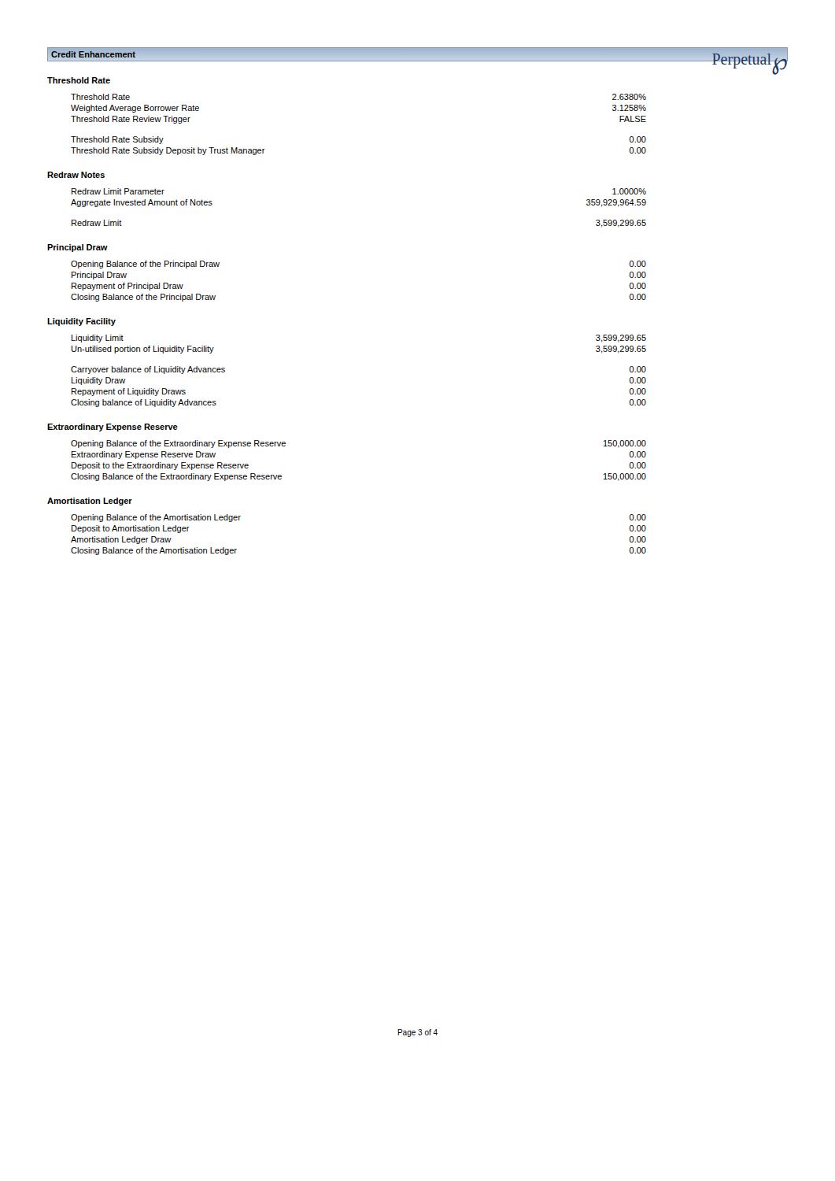Perpetual℘
Credit Enhancement
Threshold Rate
| Threshold Rate | 2.6380% |
| Weighted Average Borrower Rate | 3.1258% |
| Threshold Rate Review Trigger | FALSE |
| Threshold Rate Subsidy | 0.00 |
| Threshold Rate Subsidy Deposit by Trust Manager | 0.00 |
Redraw Notes
| Redraw Limit Parameter | 1.0000% |
| Aggregate Invested Amount of Notes | 359,929,964.59 |
| Redraw Limit | 3,599,299.65 |
Principal Draw
| Opening Balance of the Principal Draw | 0.00 |
| Principal Draw | 0.00 |
| Repayment of Principal Draw | 0.00 |
| Closing Balance of the Principal Draw | 0.00 |
Liquidity Facility
| Liquidity Limit | 3,599,299.65 |
| Un-utilised portion of Liquidity Facility | 3,599,299.65 |
| Carryover balance of Liquidity Advances | 0.00 |
| Liquidity Draw | 0.00 |
| Repayment of Liquidity Draws | 0.00 |
| Closing balance of Liquidity Advances | 0.00 |
Extraordinary Expense Reserve
| Opening Balance of the Extraordinary Expense Reserve | 150,000.00 |
| Extraordinary Expense Reserve Draw | 0.00 |
| Deposit to the Extraordinary Expense Reserve | 0.00 |
| Closing Balance of the Extraordinary Expense Reserve | 150,000.00 |
Amortisation Ledger
| Opening Balance of the Amortisation Ledger | 0.00 |
| Deposit to Amortisation Ledger | 0.00 |
| Amortisation Ledger Draw | 0.00 |
| Closing Balance of the Amortisation Ledger | 0.00 |
Page 3 of 4